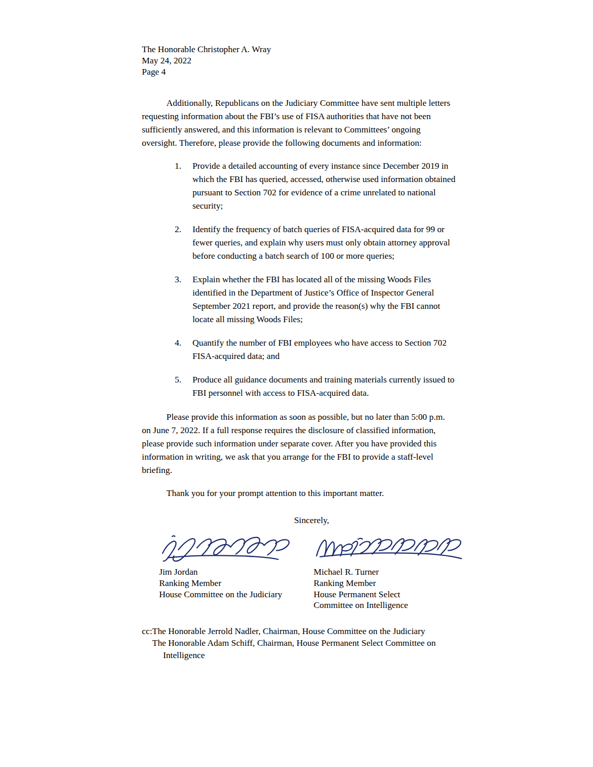The Honorable Christopher A. Wray
May 24, 2022
Page 4
Additionally, Republicans on the Judiciary Committee have sent multiple letters requesting information about the FBI’s use of FISA authorities that have not been sufficiently answered, and this information is relevant to Committees’ ongoing oversight. Therefore, please provide the following documents and information:
Provide a detailed accounting of every instance since December 2019 in which the FBI has queried, accessed, otherwise used information obtained pursuant to Section 702 for evidence of a crime unrelated to national security;
Identify the frequency of batch queries of FISA-acquired data for 99 or fewer queries, and explain why users must only obtain attorney approval before conducting a batch search of 100 or more queries;
Explain whether the FBI has located all of the missing Woods Files identified in the Department of Justice’s Office of Inspector General September 2021 report, and provide the reason(s) why the FBI cannot locate all missing Woods Files;
Quantify the number of FBI employees who have access to Section 702 FISA-acquired data; and
Produce all guidance documents and training materials currently issued to FBI personnel with access to FISA-acquired data.
Please provide this information as soon as possible, but no later than 5:00 p.m. on June 7, 2022. If a full response requires the disclosure of classified information, please provide such information under separate cover. After you have provided this information in writing, we ask that you arrange for the FBI to provide a staff-level briefing.
Thank you for your prompt attention to this important matter.
Sincerely,
| Jim Jordan Ranking Member House Committee on the Judiciary | Michael R. Turner Ranking Member House Permanent Select Committee on Intelligence |
| cc: | The Honorable Jerrold Nadler, Chairman, House Committee on the Judiciary The Honorable Adam Schiff, Chairman, House Permanent Select Committee on Intelligence |